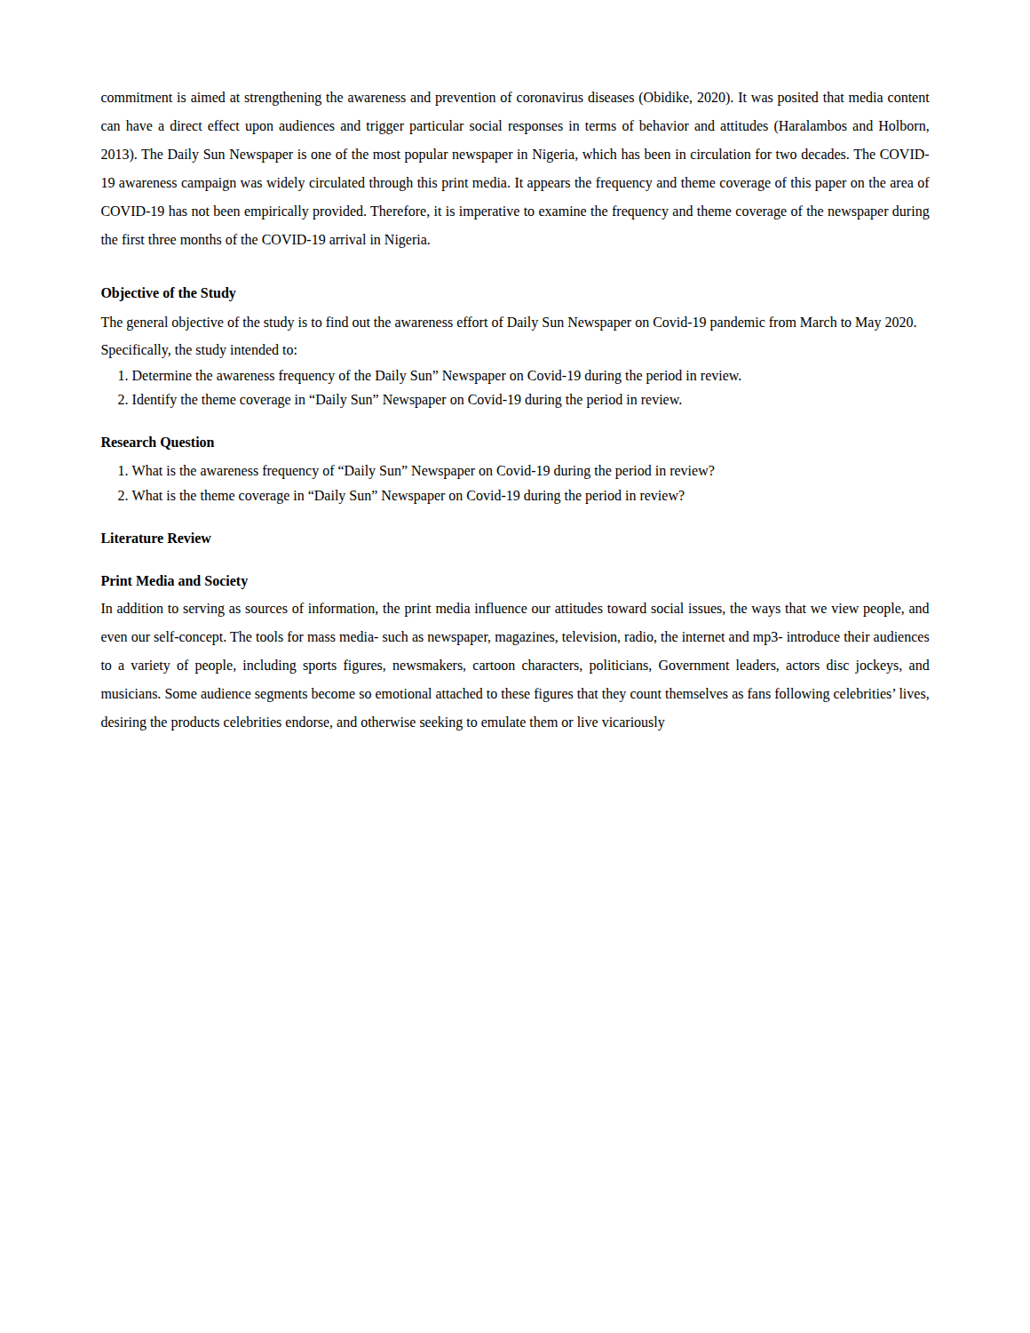commitment is aimed at strengthening the awareness and prevention of coronavirus diseases (Obidike, 2020). It was posited that media content can have a direct effect upon audiences and trigger particular social responses in terms of behavior and attitudes (Haralambos and Holborn, 2013). The Daily Sun Newspaper is one of the most popular newspaper in Nigeria, which has been in circulation for two decades. The COVID-19 awareness campaign was widely circulated through this print media. It appears the frequency and theme coverage of this paper on the area of COVID-19 has not been empirically provided. Therefore, it is imperative to examine the frequency and theme coverage of the newspaper during the first three months of the COVID-19 arrival in Nigeria.
Objective of the Study
The general objective of the study is to find out the awareness effort of Daily Sun Newspaper on Covid-19 pandemic from March to May 2020.
Specifically, the study intended to:
Determine the awareness frequency of the Daily Sun” Newspaper on Covid-19 during the period in review.
Identify the theme coverage in “Daily Sun” Newspaper on Covid-19 during the period in review.
Research Question
What is the awareness frequency of “Daily Sun” Newspaper on Covid-19 during the period in review?
What is the theme coverage in “Daily Sun” Newspaper on Covid-19 during the period in review?
Literature Review
Print Media and Society
In addition to serving as sources of information, the print media influence our attitudes toward social issues, the ways that we view people, and even our self-concept. The tools for mass media- such as newspaper, magazines, television, radio, the internet and mp3- introduce their audiences to a variety of people, including sports figures, newsmakers, cartoon characters, politicians, Government leaders, actors disc jockeys, and musicians. Some audience segments become so emotional attached to these figures that they count themselves as fans following celebrities’ lives, desiring the products celebrities endorse, and otherwise seeking to emulate them or live vicariously